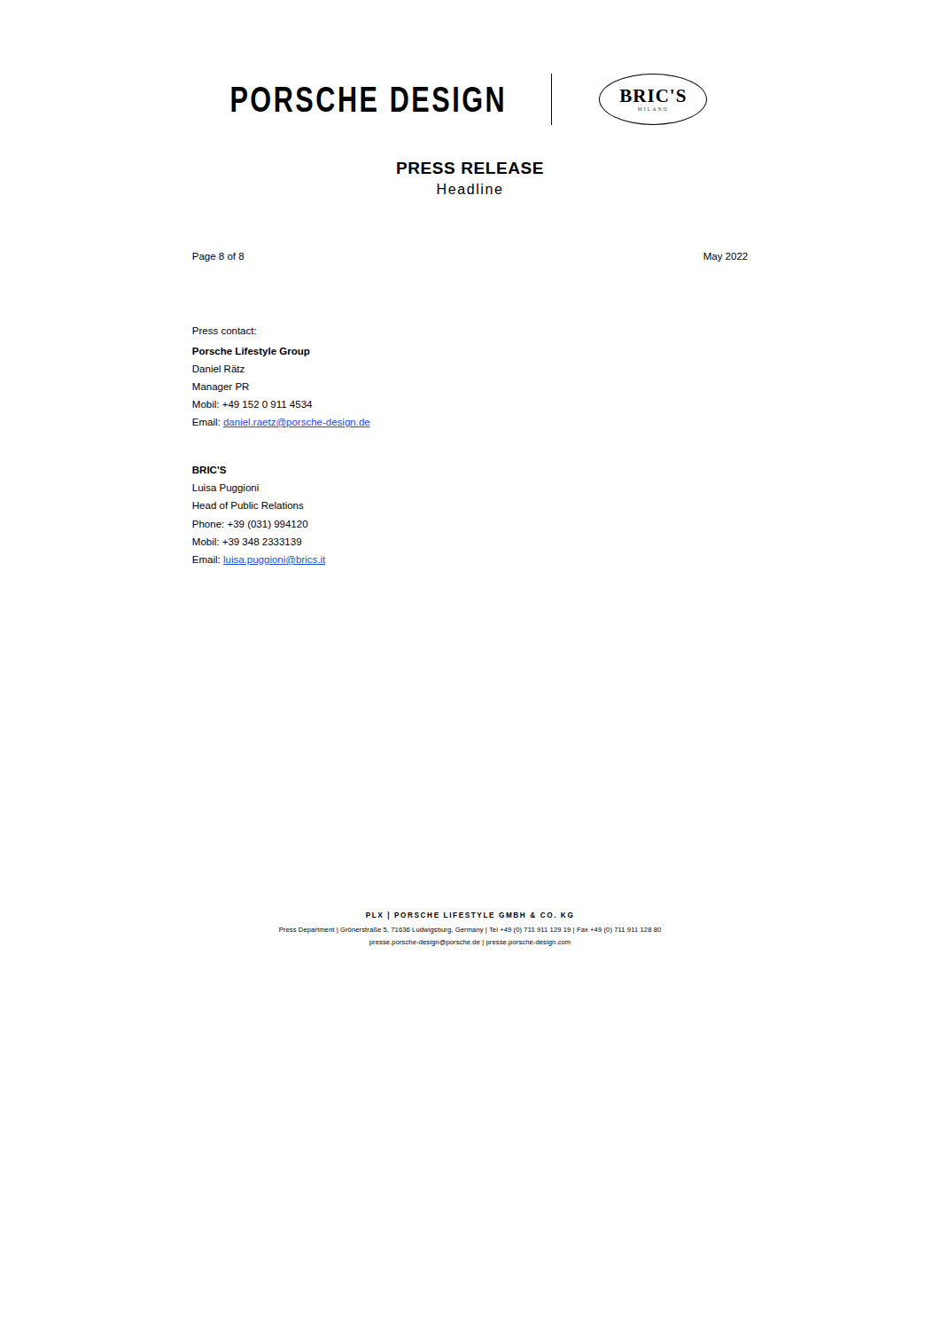Porsche Design
BRIC'S MILANO
PRESS RELEASE
Headline
Page 8 of 8 May 2022
Press contact:
Porsche Lifestyle Group
Daniel Rätz
Manager PR
Mobil: +49 152 0 911 4534
Email: daniel.raetz@porsche-design.de
BRIC'S
Luisa Puggioni
Head of Public Relations
Phone: +39 (031) 994120
Mobil: +39 348 2333139
Email: luisa.puggioni@brics.it
PLX | PORSCHE LIFESTYLE GMBH & CO. KG
Press Department | Grönerstraße 5, 71636 Ludwigsburg, Germany | Tel +49 (0) 711 911 129 19 | Fax +49 (0) 711 911 128 80
presse.porsche-design@porsche.de | presse.porsche-design.com